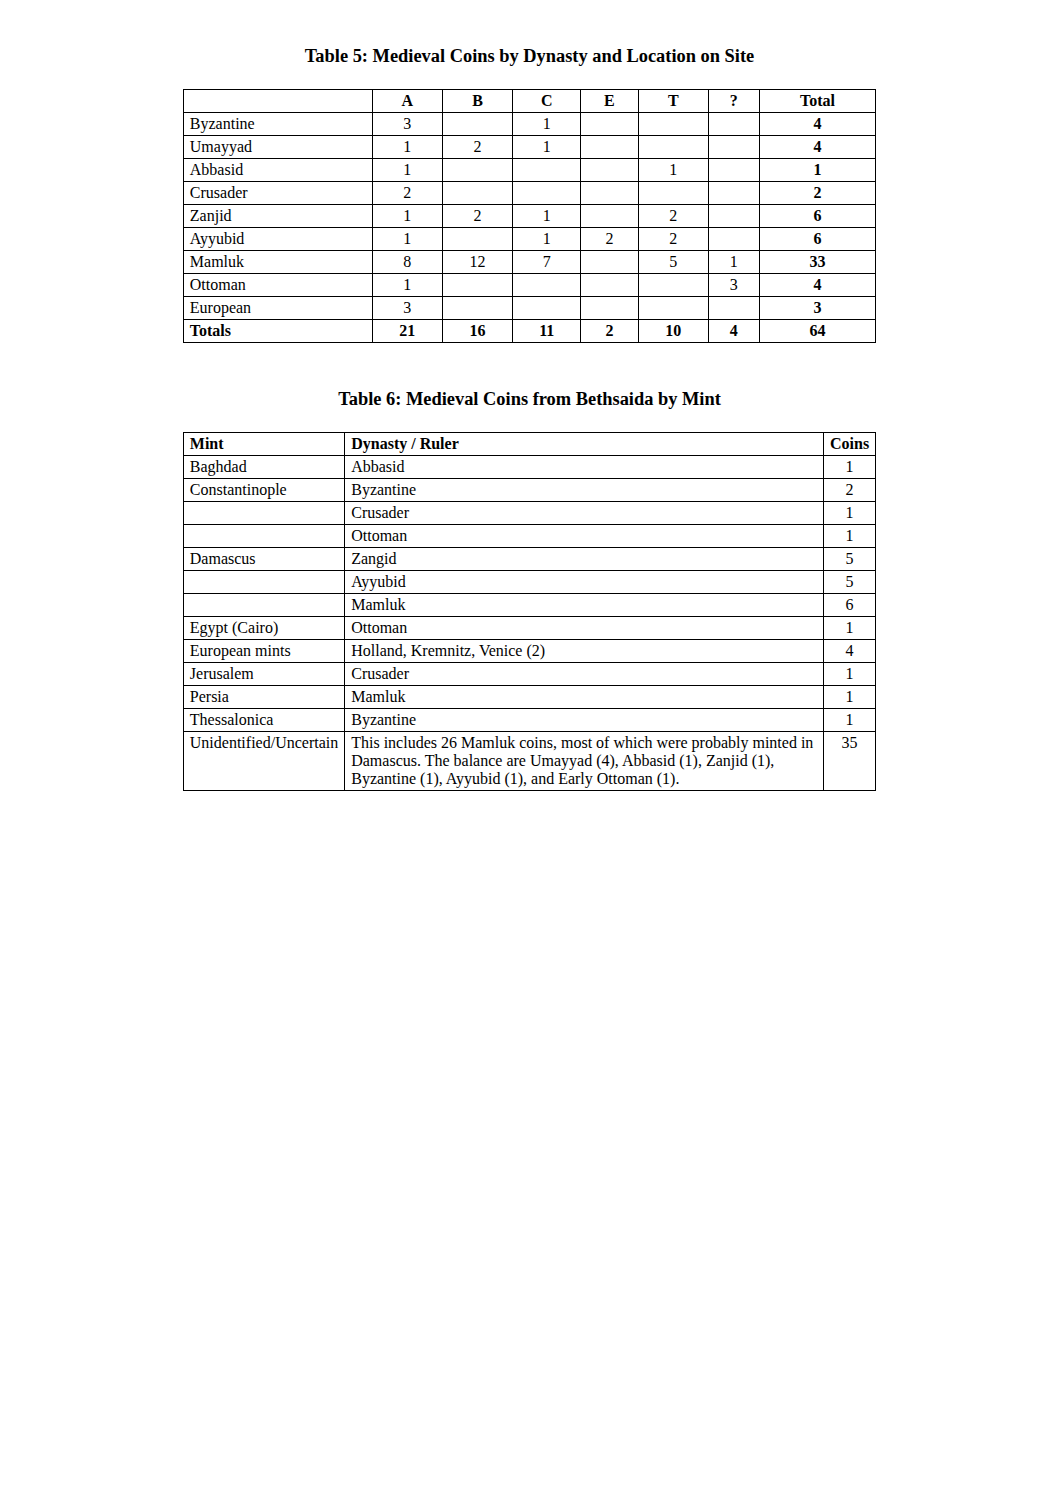Table 5: Medieval Coins by Dynasty and Location on Site
| | A | B | C | E | T | ? | Total |
| --- | --- | --- | --- | --- | --- | --- | --- |
| Byzantine | 3 | | 1 | | | | 4 |
| Umayyad | 1 | 2 | 1 | | | | 4 |
| Abbasid | 1 | | | | 1 | | 1 |
| Crusader | 2 | | | | | | 2 |
| Zanjid | 1 | 2 | 1 | | 2 | | 6 |
| Ayyubid | 1 | | 1 | 2 | 2 | | 6 |
| Mamluk | 8 | 12 | 7 | | 5 | 1 | 33 |
| Ottoman | 1 | | | | | 3 | 4 |
| European | 3 | | | | | | 3 |
| Totals | 21 | 16 | 11 | 2 | 10 | 4 | 64 |
Table 6: Medieval Coins from Bethsaida by Mint
| Mint | Dynasty / Ruler | Coins |
| --- | --- | --- |
| Baghdad | Abbasid | 1 |
| Constantinople | Byzantine | 2 |
| | Crusader | 1 |
| | Ottoman | 1 |
| Damascus | Zangid | 5 |
| | Ayyubid | 5 |
| | Mamluk | 6 |
| Egypt (Cairo) | Ottoman | 1 |
| European mints | Holland, Kremnitz, Venice (2) | 4 |
| Jerusalem | Crusader | 1 |
| Persia | Mamluk | 1 |
| Thessalonica | Byzantine | 1 |
| Unidentified/Uncertain | This includes 26 Mamluk coins, most of which were probably minted in Damascus. The balance are Umayyad (4), Abbasid (1), Zanjid (1), Byzantine (1), Ayyubid (1), and Early Ottoman (1). | 35 |